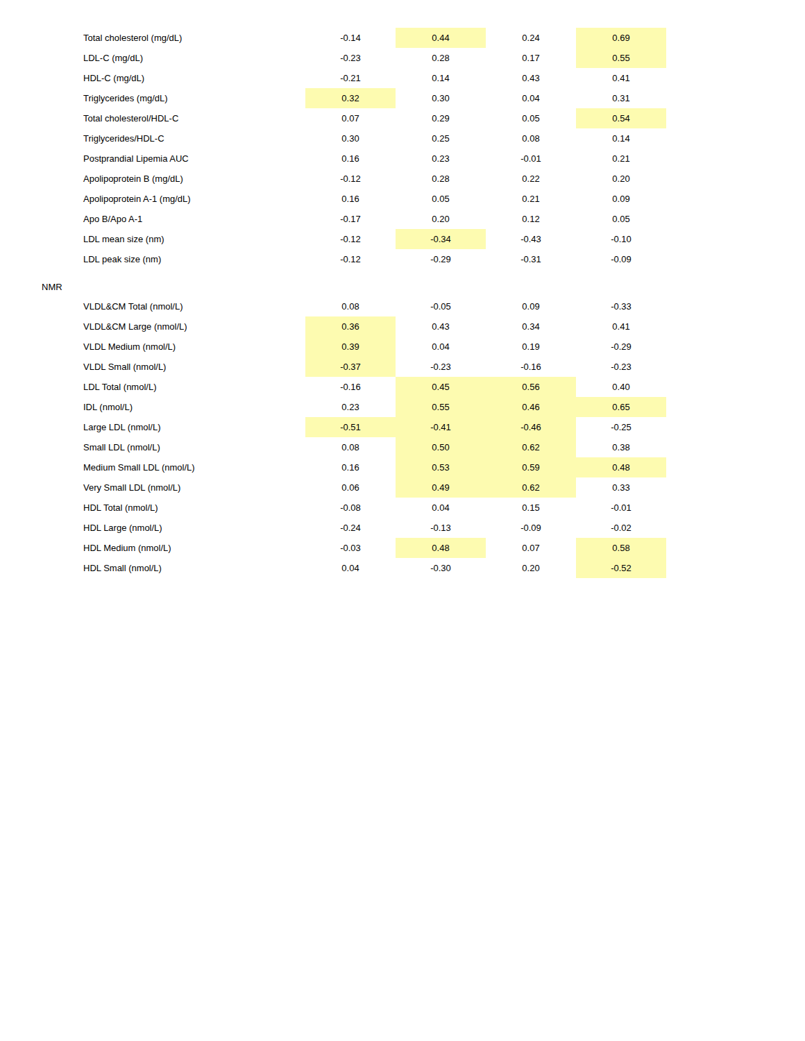| Total cholesterol (mg/dL) | -0.14 | 0.44 | 0.24 | 0.69 |
| LDL-C (mg/dL) | -0.23 | 0.28 | 0.17 | 0.55 |
| HDL-C (mg/dL) | -0.21 | 0.14 | 0.43 | 0.41 |
| Triglycerides (mg/dL) | 0.32 | 0.30 | 0.04 | 0.31 |
| Total cholesterol/HDL-C | 0.07 | 0.29 | 0.05 | 0.54 |
| Triglycerides/HDL-C | 0.30 | 0.25 | 0.08 | 0.14 |
| Postprandial Lipemia AUC | 0.16 | 0.23 | -0.01 | 0.21 |
| Apolipoprotein B (mg/dL) | -0.12 | 0.28 | 0.22 | 0.20 |
| Apolipoprotein A-1 (mg/dL) | 0.16 | 0.05 | 0.21 | 0.09 |
| Apo B/Apo A-1 | -0.17 | 0.20 | 0.12 | 0.05 |
| LDL mean size (nm) | -0.12 | -0.34 | -0.43 | -0.10 |
| LDL peak size (nm) | -0.12 | -0.29 | -0.31 | -0.09 |
| NMR |
| VLDL&CM Total (nmol/L) | 0.08 | -0.05 | 0.09 | -0.33 |
| VLDL&CM Large (nmol/L) | 0.36 | 0.43 | 0.34 | 0.41 |
| VLDL Medium (nmol/L) | 0.39 | 0.04 | 0.19 | -0.29 |
| VLDL Small (nmol/L) | -0.37 | -0.23 | -0.16 | -0.23 |
| LDL Total (nmol/L) | -0.16 | 0.45 | 0.56 | 0.40 |
| IDL (nmol/L) | 0.23 | 0.55 | 0.46 | 0.65 |
| Large LDL (nmol/L) | -0.51 | -0.41 | -0.46 | -0.25 |
| Small LDL (nmol/L) | 0.08 | 0.50 | 0.62 | 0.38 |
| Medium Small LDL (nmol/L) | 0.16 | 0.53 | 0.59 | 0.48 |
| Very Small LDL (nmol/L) | 0.06 | 0.49 | 0.62 | 0.33 |
| HDL Total (nmol/L) | -0.08 | 0.04 | 0.15 | -0.01 |
| HDL Large (nmol/L) | -0.24 | -0.13 | -0.09 | -0.02 |
| HDL Medium (nmol/L) | -0.03 | 0.48 | 0.07 | 0.58 |
| HDL Small (nmol/L) | 0.04 | -0.30 | 0.20 | -0.52 |